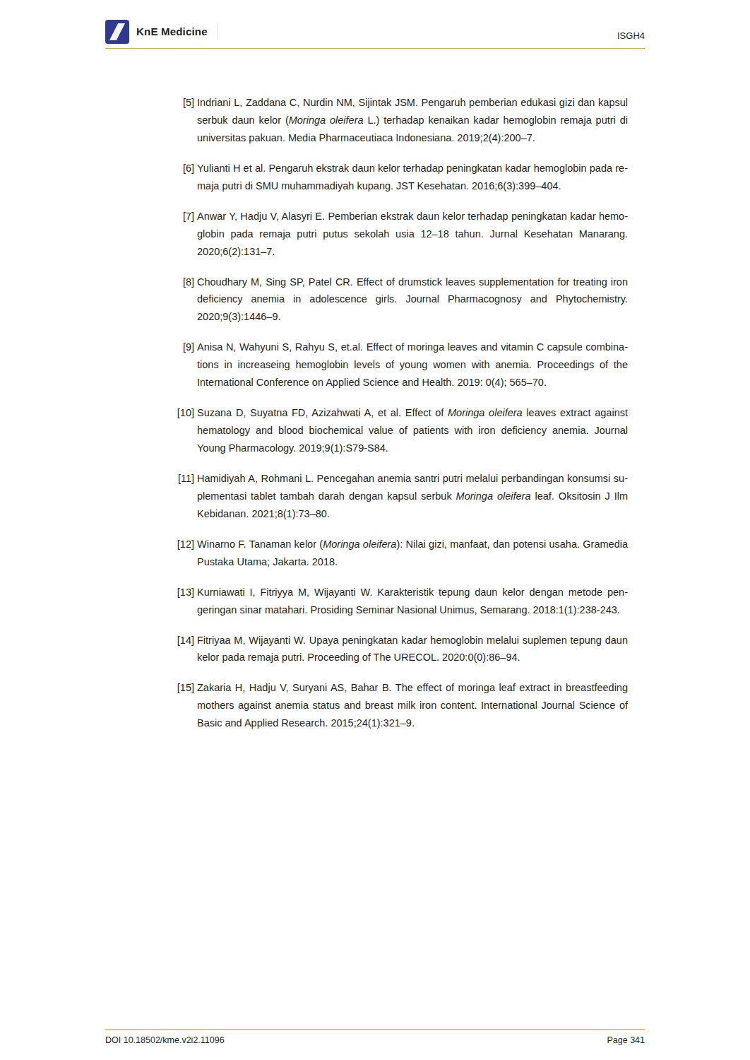KnE Medicine
ISGH4
[5] Indriani L, Zaddana C, Nurdin NM, Sijintak JSM. Pengaruh pemberian edukasi gizi dan kapsul serbuk daun kelor (Moringa oleifera L.) terhadap kenaikan kadar hemoglobin remaja putri di universitas pakuan. Media Pharmaceutiaca Indonesiana. 2019;2(4):200–7.
[6] Yulianti H et al. Pengaruh ekstrak daun kelor terhadap peningkatan kadar hemoglobin pada remaja putri di SMU muhammadiyah kupang. JST Kesehatan. 2016;6(3):399–404.
[7] Anwar Y, Hadju V, Alasyri E. Pemberian ekstrak daun kelor terhadap peningkatan kadar hemoglobin pada remaja putri putus sekolah usia 12–18 tahun. Jurnal Kesehatan Manarang. 2020;6(2):131–7.
[8] Choudhary M, Sing SP, Patel CR. Effect of drumstick leaves supplementation for treating iron deficiency anemia in adolescence girls. Journal Pharmacognosy and Phytochemistry. 2020;9(3):1446–9.
[9] Anisa N, Wahyuni S, Rahyu S, et.al. Effect of moringa leaves and vitamin C capsule combinations in increaseing hemoglobin levels of young women with anemia. Proceedings of the International Conference on Applied Science and Health. 2019: 0(4); 565–70.
[10] Suzana D, Suyatna FD, Azizahwati A, et al. Effect of Moringa oleifera leaves extract against hematology and blood biochemical value of patients with iron deficiency anemia. Journal Young Pharmacology. 2019;9(1):S79-S84.
[11] Hamidiyah A, Rohmani L. Pencegahan anemia santri putri melalui perbandingan konsumsi suplementasi tablet tambah darah dengan kapsul serbuk Moringa oleifera leaf. Oksitosin J Ilm Kebidanan. 2021;8(1):73–80.
[12] Winarno F. Tanaman kelor (Moringa oleifera): Nilai gizi, manfaat, dan potensi usaha. Gramedia Pustaka Utama; Jakarta. 2018.
[13] Kurniawati I, Fitriyya M, Wijayanti W. Karakteristik tepung daun kelor dengan metode pengeringan sinar matahari. Prosiding Seminar Nasional Unimus, Semarang. 2018:1(1):238-243.
[14] Fitriyaa M, Wijayanti W. Upaya peningkatan kadar hemoglobin melalui suplemen tepung daun kelor pada remaja putri. Proceeding of The URECOL. 2020:0(0):86–94.
[15] Zakaria H, Hadju V, Suryani AS, Bahar B. The effect of moringa leaf extract in breastfeeding mothers against anemia status and breast milk iron content. International Journal Science of Basic and Applied Research. 2015;24(1):321–9.
DOI 10.18502/kme.v2i2.11096 Page 341